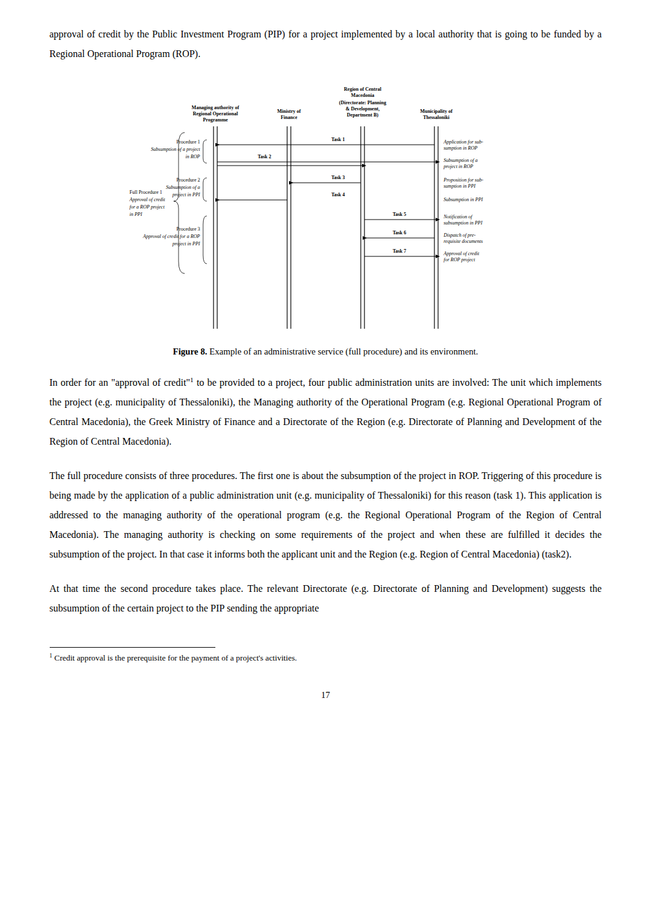approval of credit by the Public Investment Program (PIP) for a project implemented by a local authority that is going to be funded by a Regional Operational Program (ROP).
Managing authority of Regional Operational Programme Ministry of Finance Region of Central Macedonia (Directorate: Planning & Development, Department B) Municipality of Thessaloniki Task 1 Task 2 Task 3 Task 4 Task 5 Task 6 Task 7 Application for sub- sumption in ROP Subsumption of a project in ROP Proposition for sub- sumption in PPI Subsumption in PPI Notification of subsumption in PPI Dispatch of pre- requisite documents Approval of credit for ROP project Procedure 1 Subsumption of a project in ROP Procedure 2 Subsumption of a project in PPI Procedure 3 Approval of credit for a ROP project in PPI Full Procedure 1 Approval of credit for a ROP project in PPI
Figure 8. Example of an administrative service (full procedure) and its environment.
In order for an "approval of credit"1 to be provided to a project, four public administration units are involved: The unit which implements the project (e.g. municipality of Thessaloniki), the Managing authority of the Operational Program (e.g. Regional Operational Program of Central Macedonia), the Greek Ministry of Finance and a Directorate of the Region (e.g. Directorate of Planning and Development of the Region of Central Macedonia).
The full procedure consists of three procedures. The first one is about the subsumption of the project in ROP. Triggering of this procedure is being made by the application of a public administration unit (e.g. municipality of Thessaloniki) for this reason (task 1). This application is addressed to the managing authority of the operational program (e.g. the Regional Operational Program of the Region of Central Macedonia). The managing authority is checking on some requirements of the project and when these are fulfilled it decides the subsumption of the project. In that case it informs both the applicant unit and the Region (e.g. Region of Central Macedonia) (task2).
At that time the second procedure takes place. The relevant Directorate (e.g. Directorate of Planning and Development) suggests the subsumption of the certain project to the PIP sending the appropriate
1 Credit approval is the prerequisite for the payment of a project's activities.
17